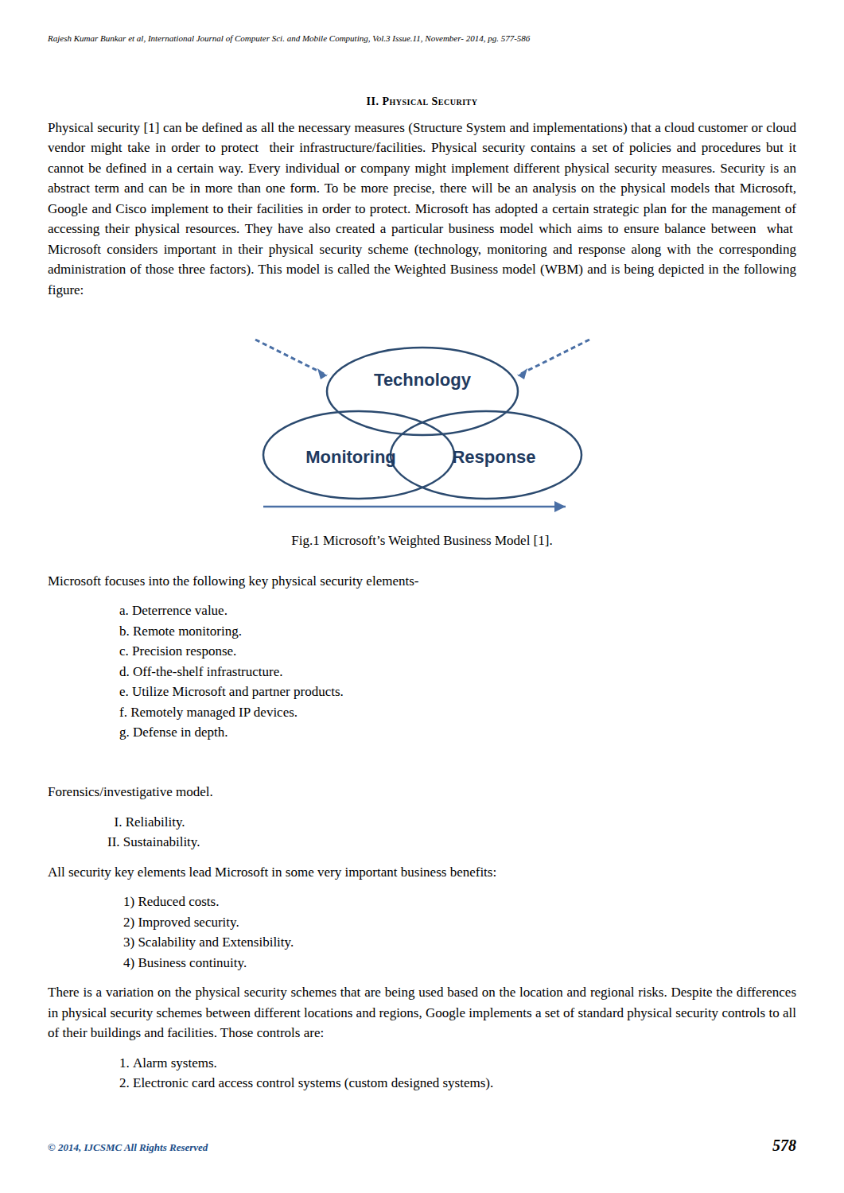Rajesh Kumar Bunkar et al, International Journal of Computer Sci. and Mobile Computing, Vol.3 Issue.11, November- 2014, pg. 577-586
II. Physical Security
Physical security [1] can be defined as all the necessary measures (Structure System and implementations) that a cloud customer or cloud vendor might take in order to protect their infrastructure/facilities. Physical security contains a set of policies and procedures but it cannot be defined in a certain way. Every individual or company might implement different physical security measures. Security is an abstract term and can be in more than one form. To be more precise, there will be an analysis on the physical models that Microsoft, Google and Cisco implement to their facilities in order to protect. Microsoft has adopted a certain strategic plan for the management of accessing their physical resources. They have also created a particular business model which aims to ensure balance between what Microsoft considers important in their physical security scheme (technology, monitoring and response along with the corresponding administration of those three factors). This model is called the Weighted Business model (WBM) and is being depicted in the following figure:
Technology Monitoring Response
Fig.1 Microsoft’s Weighted Business Model [1].
Microsoft focuses into the following key physical security elements-
a. Deterrence value.
b. Remote monitoring.
c. Precision response.
d. Off-the-shelf infrastructure.
e. Utilize Microsoft and partner products.
f. Remotely managed IP devices.
g. Defense in depth.
Forensics/investigative model.
I. Reliability.
II. Sustainability.
All security key elements lead Microsoft in some very important business benefits:
1) Reduced costs.
2) Improved security.
3) Scalability and Extensibility.
4) Business continuity.
There is a variation on the physical security schemes that are being used based on the location and regional risks. Despite the differences in physical security schemes between different locations and regions, Google implements a set of standard physical security controls to all of their buildings and facilities. Those controls are:
1. Alarm systems.
2. Electronic card access control systems (custom designed systems).
© 2014, IJCSMC All Rights Reserved 578